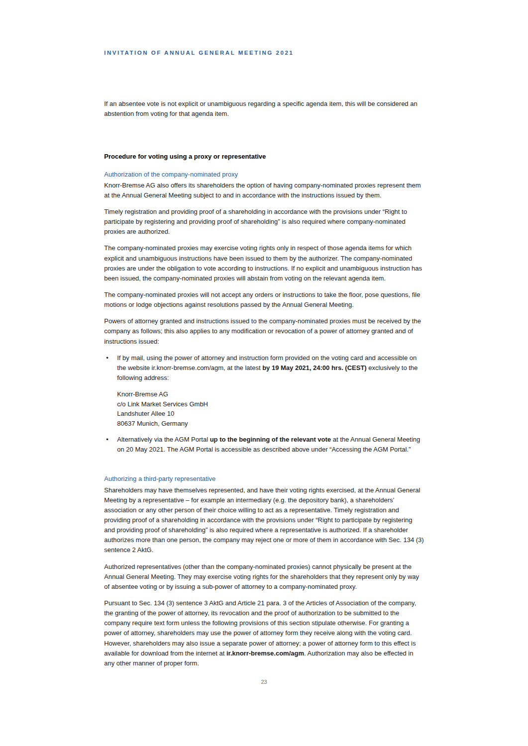Invitation of Annual General Meeting 2021
If an absentee vote is not explicit or unambiguous regarding a specific agenda item, this will be considered an abstention from voting for that agenda item.
Procedure for voting using a proxy or representative
Authorization of the company-nominated proxy
Knorr-Bremse AG also offers its shareholders the option of having company-nominated proxies represent them at the Annual General Meeting subject to and in accordance with the instructions issued by them.
Timely registration and providing proof of a shareholding in accordance with the provisions under “Right to participate by registering and providing proof of shareholding” is also required where company-nominated proxies are authorized.
The company-nominated proxies may exercise voting rights only in respect of those agenda items for which explicit and unambiguous instructions have been issued to them by the authorizer. The company-nominated proxies are under the obligation to vote according to instructions. If no explicit and unambiguous instruction has been issued, the company-nominated proxies will abstain from voting on the relevant agenda item.
The company-nominated proxies will not accept any orders or instructions to take the floor, pose questions, file motions or lodge objections against resolutions passed by the Annual General Meeting.
Powers of attorney granted and instructions issued to the company-nominated proxies must be received by the company as follows; this also applies to any modification or revocation of a power of attorney granted and of instructions issued:
If by mail, using the power of attorney and instruction form provided on the voting card and accessible on the website ir.knorr-bremse.com/agm, at the latest by 19 May 2021, 24:00 hrs. (CEST) exclusively to the following address:
Knorr-Bremse AG
c/o Link Market Services GmbH
Landshuter Allee 10
80637 Munich, Germany
Alternatively via the AGM Portal up to the beginning of the relevant vote at the Annual General Meeting on 20 May 2021. The AGM Portal is accessible as described above under “Accessing the AGM Portal.”
Authorizing a third-party representative
Shareholders may have themselves represented, and have their voting rights exercised, at the Annual General Meeting by a representative – for example an intermediary (e.g. the depository bank), a shareholders’ association or any other person of their choice willing to act as a representative. Timely registration and providing proof of a shareholding in accordance with the provisions under “Right to participate by registering and providing proof of shareholding” is also required where a representative is authorized. If a shareholder authorizes more than one person, the company may reject one or more of them in accordance with Sec. 134 (3) sentence 2 AktG.
Authorized representatives (other than the company-nominated proxies) cannot physically be present at the Annual General Meeting. They may exercise voting rights for the shareholders that they represent only by way of absentee voting or by issuing a sub-power of attorney to a company-nominated proxy.
Pursuant to Sec. 134 (3) sentence 3 AktG and Article 21 para. 3 of the Articles of Association of the company, the granting of the power of attorney, its revocation and the proof of authorization to be submitted to the company require text form unless the following provisions of this section stipulate otherwise. For granting a power of attorney, shareholders may use the power of attorney form they receive along with the voting card. However, shareholders may also issue a separate power of attorney; a power of attorney form to this effect is available for download from the internet at ir.knorr-bremse.com/agm. Authorization may also be effected in any other manner of proper form.
23